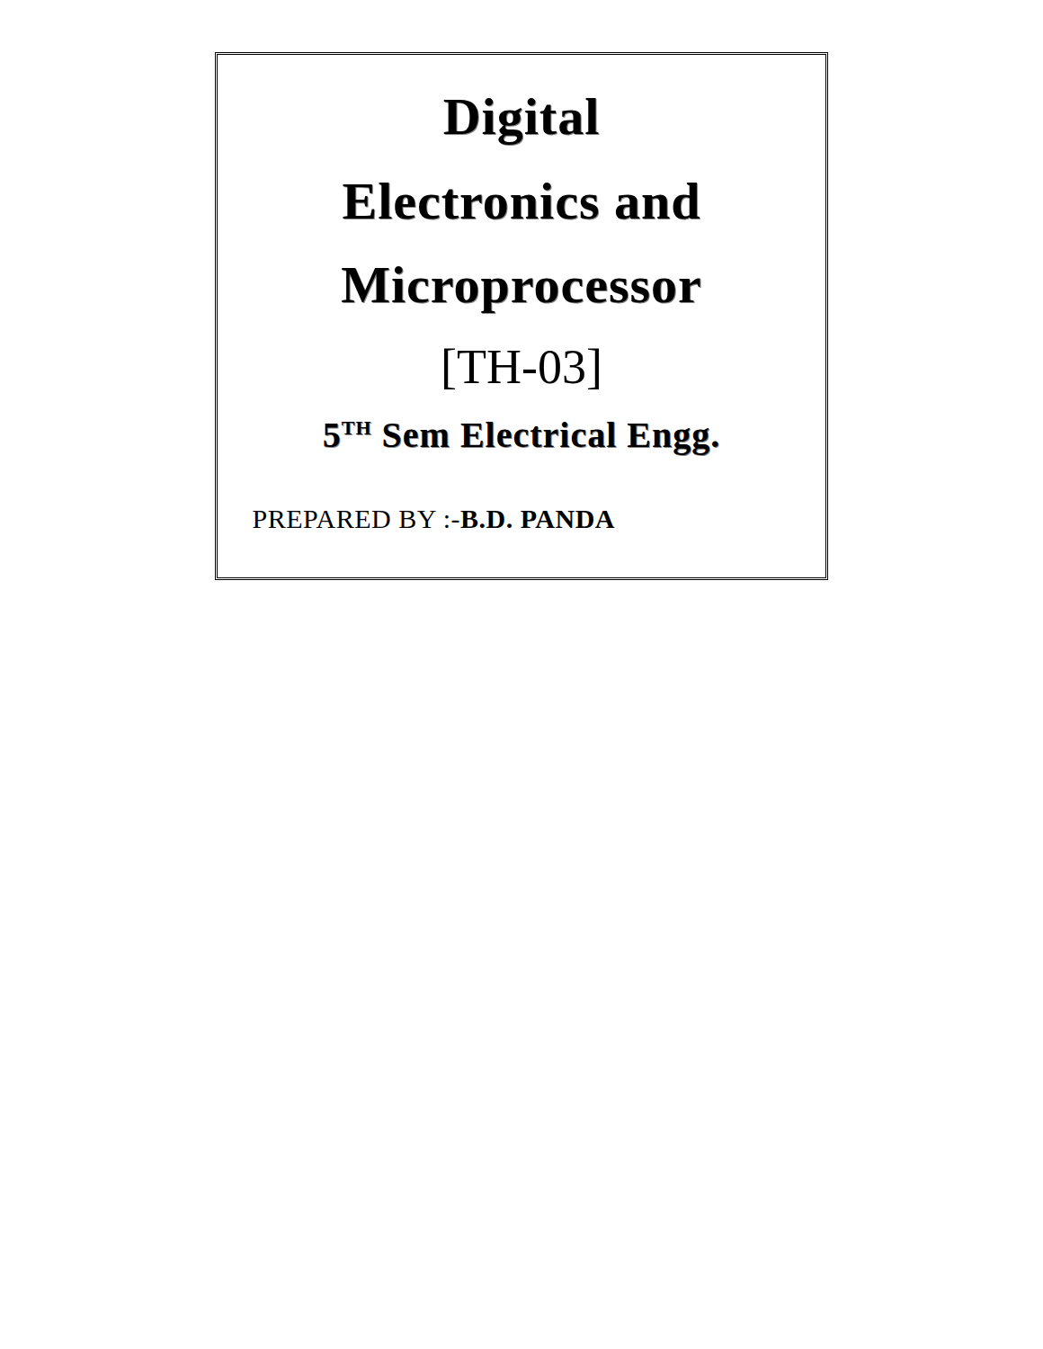Digital Electronics and Microprocessor [TH-03]
5TH Sem Electrical Engg.
PREPARED BY :-B.D. PANDA